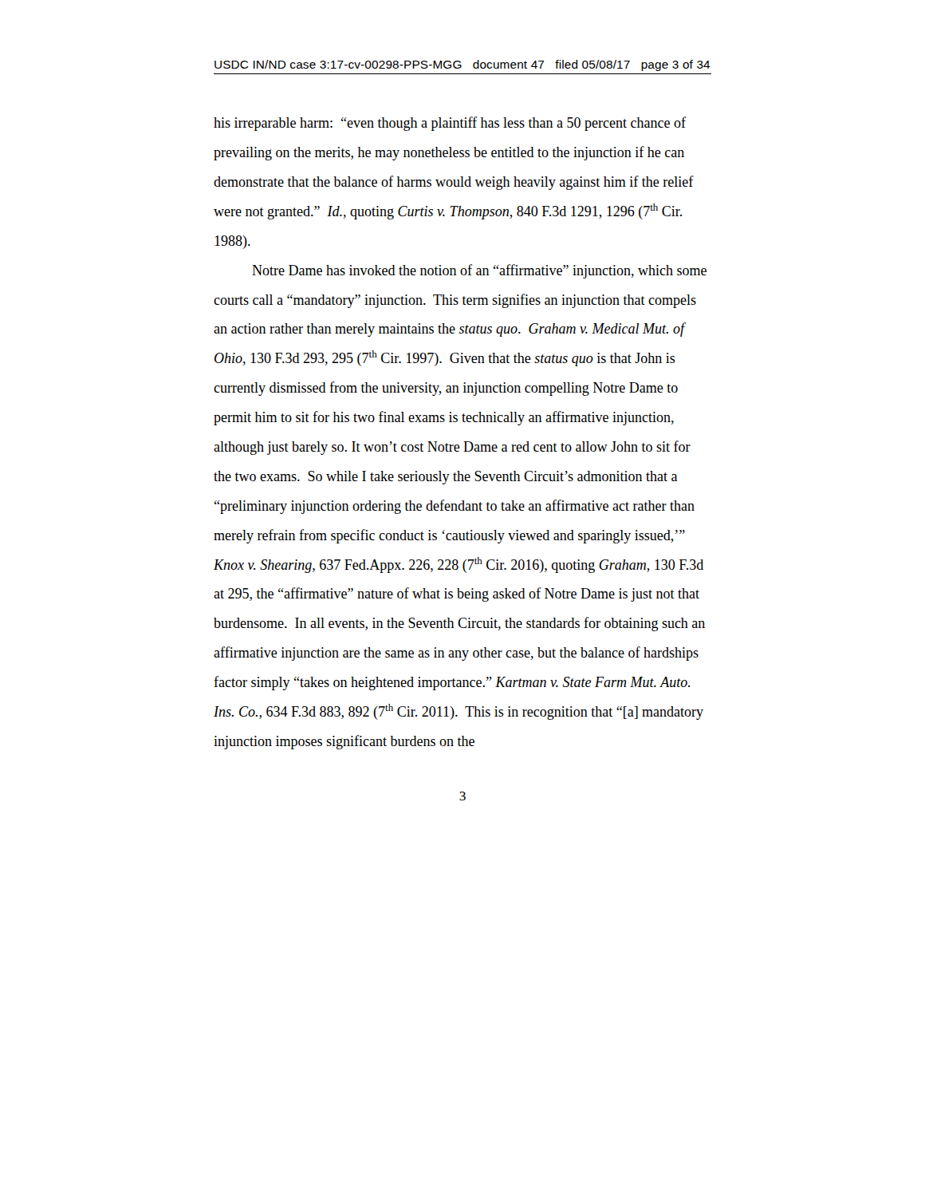USDC IN/ND case 3:17-cv-00298-PPS-MGG document 47 filed 05/08/17 page 3 of 34
his irreparable harm: “even though a plaintiff has less than a 50 percent chance of prevailing on the merits, he may nonetheless be entitled to the injunction if he can demonstrate that the balance of harms would weigh heavily against him if the relief were not granted.” Id., quoting Curtis v. Thompson, 840 F.3d 1291, 1296 (7th Cir. 1988).
Notre Dame has invoked the notion of an “affirmative” injunction, which some courts call a “mandatory” injunction. This term signifies an injunction that compels an action rather than merely maintains the status quo. Graham v. Medical Mut. of Ohio, 130 F.3d 293, 295 (7th Cir. 1997). Given that the status quo is that John is currently dismissed from the university, an injunction compelling Notre Dame to permit him to sit for his two final exams is technically an affirmative injunction, although just barely so. It won’t cost Notre Dame a red cent to allow John to sit for the two exams. So while I take seriously the Seventh Circuit’s admonition that a “preliminary injunction ordering the defendant to take an affirmative act rather than merely refrain from specific conduct is ‘cautiously viewed and sparingly issued,’” Knox v. Shearing, 637 Fed.Appx. 226, 228 (7th Cir. 2016), quoting Graham, 130 F.3d at 295, the “affirmative” nature of what is being asked of Notre Dame is just not that burdensome. In all events, in the Seventh Circuit, the standards for obtaining such an affirmative injunction are the same as in any other case, but the balance of hardships factor simply “takes on heightened importance.” Kartman v. State Farm Mut. Auto. Ins. Co., 634 F.3d 883, 892 (7th Cir. 2011). This is in recognition that “[a] mandatory injunction imposes significant burdens on the
3